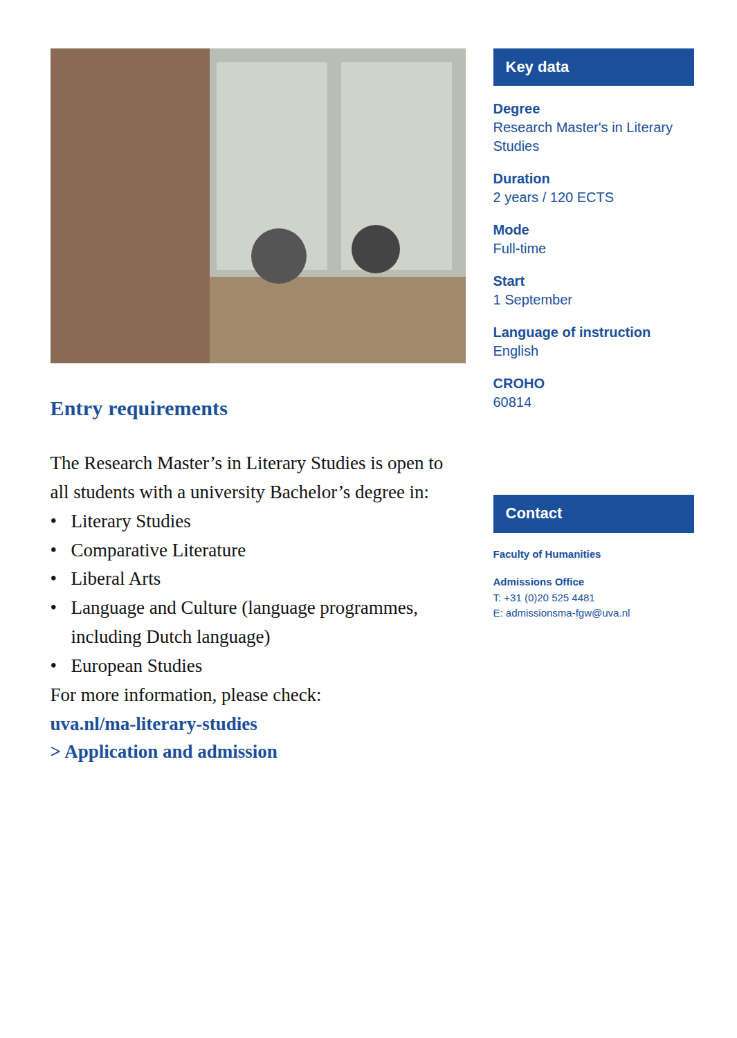Entry requirements
The Research Master’s in Literary Studies is open to all students with a university Bachelor’s degree in:
Literary Studies
Comparative Literature
Liberal Arts
Language and Culture (language programmes, including Dutch language)
European Studies
For more information, please check:
uva.nl/ma-literary-studies
> Application and admission
Key data
Degree
Research Master's in Literary Studies
Duration
2 years / 120 ECTS
Mode
Full-time
Start
1 September
Language of instruction
English
CROHO
60814
Contact
Faculty of Humanities
Admissions Office
T: +31 (0)20 525 4481
E: admissionsma-fgw@uva.nl